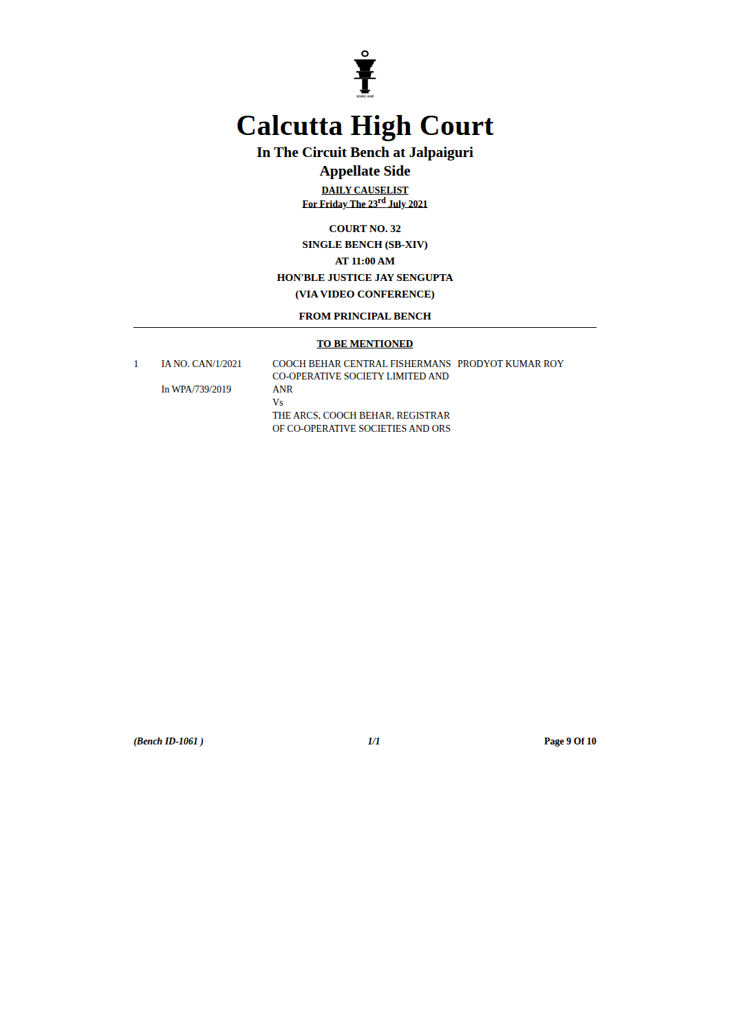Calcutta High Court
In The Circuit Bench at Jalpaiguri
Appellate Side
DAILY CAUSELIST
For Friday The 23rd July 2021
COURT NO. 32
SINGLE BENCH (SB-XIV)
AT 11:00 AM
HON'BLE JUSTICE JAY SENGUPTA
(VIA VIDEO CONFERENCE)
FROM PRINCIPAL BENCH
TO BE MENTIONED
| 1 | IA NO. CAN/1/2021 In WPA/739/2019 | COOCH BEHAR CENTRAL FISHERMANS CO-OPERATIVE SOCIETY LIMITED AND ANR Vs THE ARCS, COOCH BEHAR, REGISTRAR OF CO-OPERATIVE SOCIETIES AND ORS | PRODYOT KUMAR ROY |
(Bench ID-1061 ) Page 9 Of 10
1/1